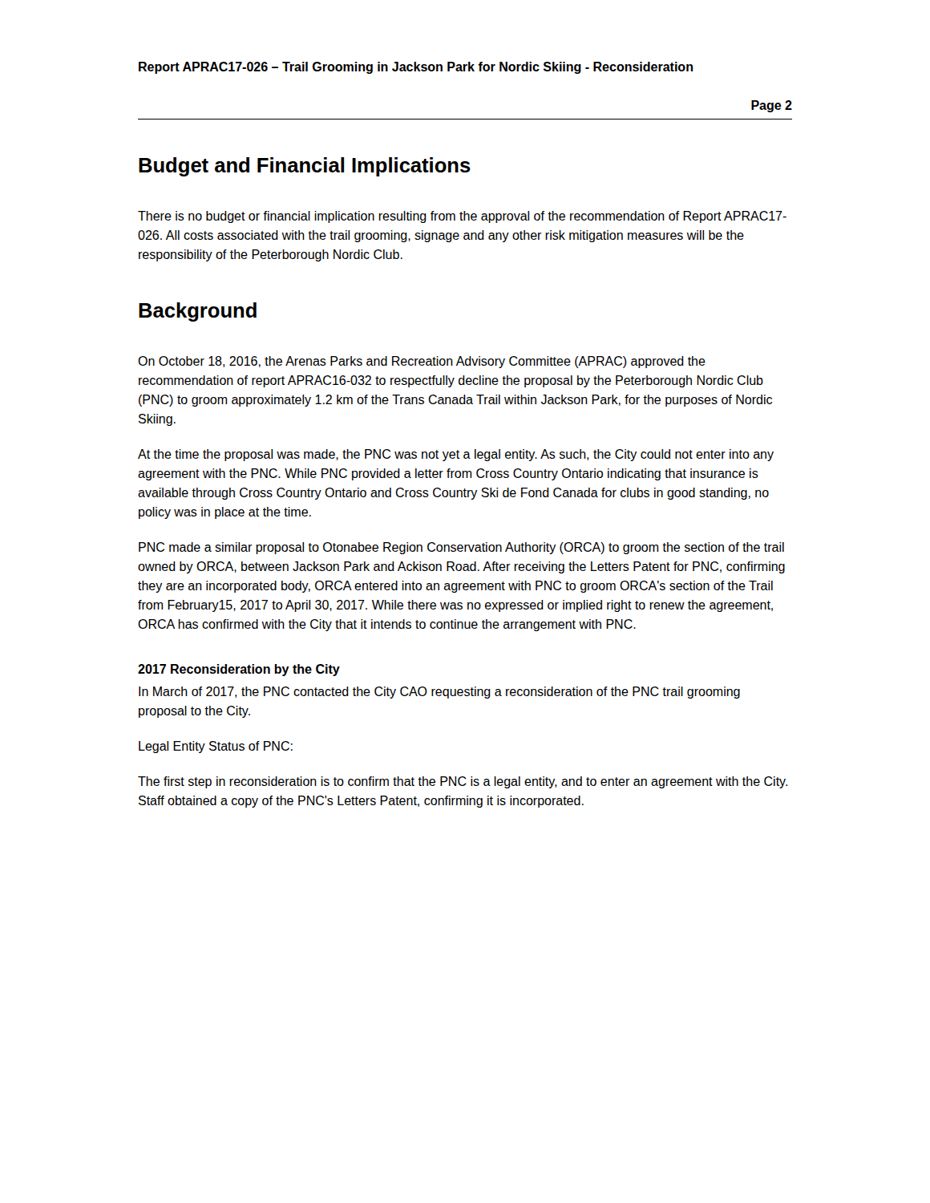Report APRAC17-026 – Trail Grooming in Jackson Park for Nordic Skiing - Reconsideration
Page 2
Budget and Financial Implications
There is no budget or financial implication resulting from the approval of the recommendation of Report APRAC17-026. All costs associated with the trail grooming, signage and any other risk mitigation measures will be the responsibility of the Peterborough Nordic Club.
Background
On October 18, 2016, the Arenas Parks and Recreation Advisory Committee (APRAC) approved the recommendation of report APRAC16-032 to respectfully decline the proposal by the Peterborough Nordic Club (PNC) to groom approximately 1.2 km of the Trans Canada Trail within Jackson Park, for the purposes of Nordic Skiing.
At the time the proposal was made, the PNC was not yet a legal entity. As such, the City could not enter into any agreement with the PNC. While PNC provided a letter from Cross Country Ontario indicating that insurance is available through Cross Country Ontario and Cross Country Ski de Fond Canada for clubs in good standing, no policy was in place at the time.
PNC made a similar proposal to Otonabee Region Conservation Authority (ORCA) to groom the section of the trail owned by ORCA, between Jackson Park and Ackison Road. After receiving the Letters Patent for PNC, confirming they are an incorporated body, ORCA entered into an agreement with PNC to groom ORCA's section of the Trail from February15, 2017 to April 30, 2017. While there was no expressed or implied right to renew the agreement, ORCA has confirmed with the City that it intends to continue the arrangement with PNC.
2017 Reconsideration by the City
In March of 2017, the PNC contacted the City CAO requesting a reconsideration of the PNC trail grooming proposal to the City.
Legal Entity Status of PNC:
The first step in reconsideration is to confirm that the PNC is a legal entity, and to enter an agreement with the City. Staff obtained a copy of the PNC's Letters Patent, confirming it is incorporated.